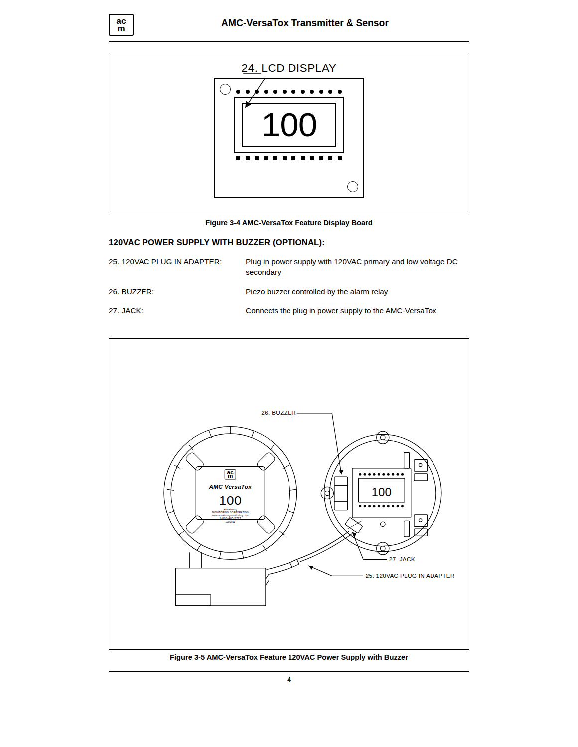ac m
AMC-VersaTox Transmitter & Sensor
24. LCD DISPLAY
100
Figure 3-4 AMC-VersaTox Feature Display Board
120VAC POWER SUPPLY WITH BUZZER (OPTIONAL):
| 25. 120VAC PLUG IN ADAPTER: | Plug in power supply with 120VAC primary and low voltage DC secondary |
| 26. BUZZER: | Piezo buzzer controlled by the alarm relay |
| 27. JACK: | Connects the plug in power supply to the AMC-VersaTox |
26. BUZZER 27. JACK 25. 120VAC PLUG IN ADAPTER AMC VersaTox 100 armstrong MONITORING CORPORATION www.armstrongmonitoring.com 1-800-465-5777 1000011 ac m 100
Figure 3-5 AMC-VersaTox Feature 120VAC Power Supply with Buzzer
4